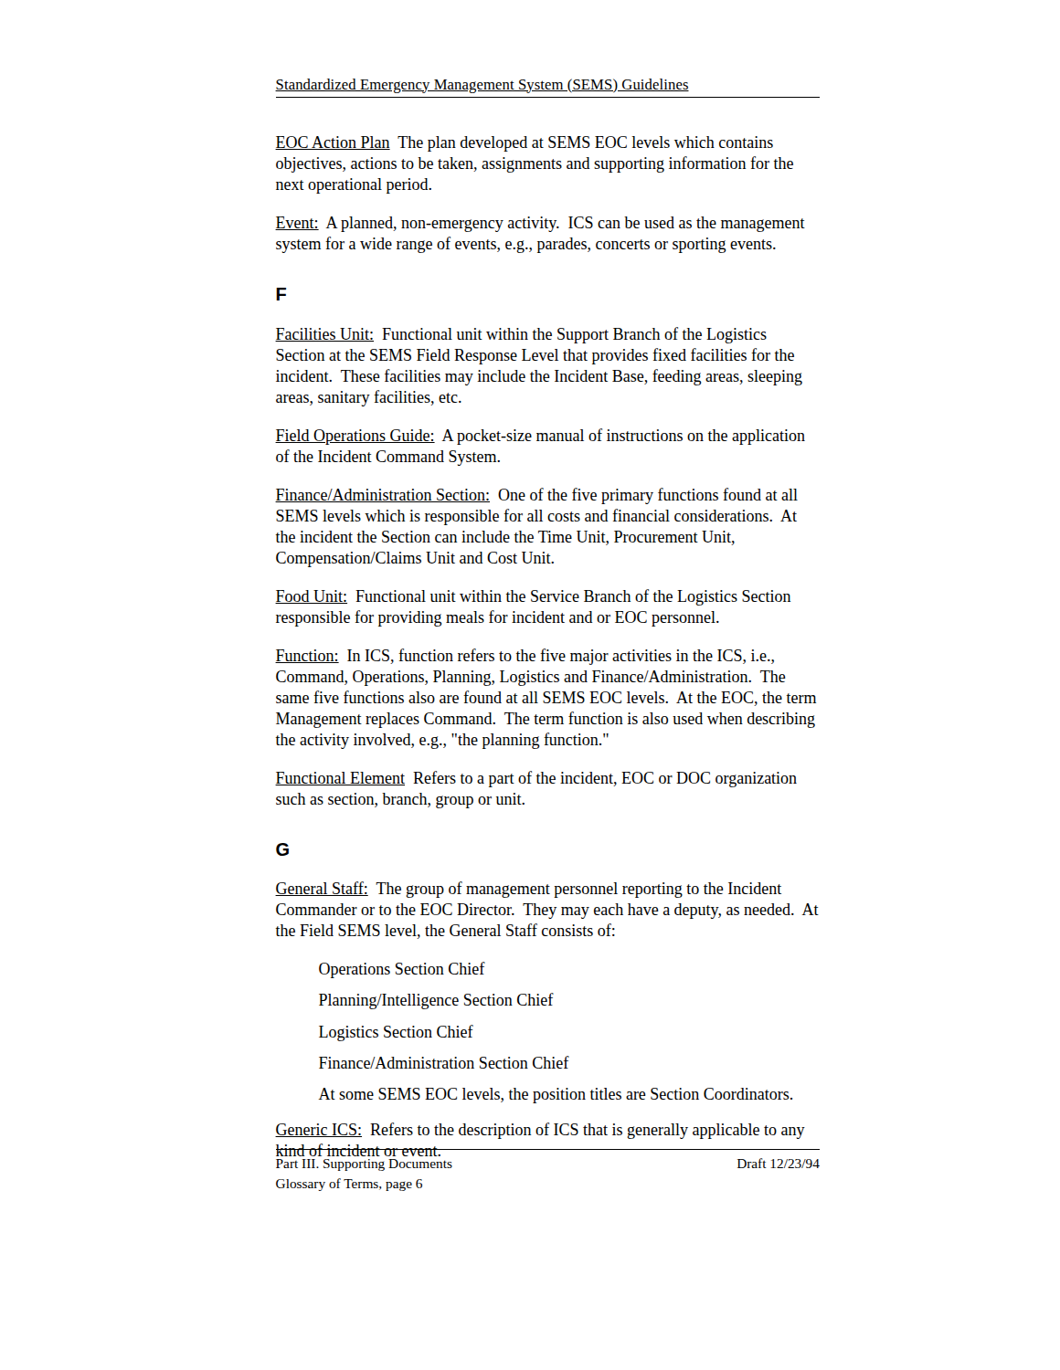Standardized Emergency Management System (SEMS) Guidelines
EOC Action Plan The plan developed at SEMS EOC levels which contains objectives, actions to be taken, assignments and supporting information for the next operational period.
Event: A planned, non-emergency activity. ICS can be used as the management system for a wide range of events, e.g., parades, concerts or sporting events.
F
Facilities Unit: Functional unit within the Support Branch of the Logistics Section at the SEMS Field Response Level that provides fixed facilities for the incident. These facilities may include the Incident Base, feeding areas, sleeping areas, sanitary facilities, etc.
Field Operations Guide: A pocket-size manual of instructions on the application of the Incident Command System.
Finance/Administration Section: One of the five primary functions found at all SEMS levels which is responsible for all costs and financial considerations. At the incident the Section can include the Time Unit, Procurement Unit, Compensation/Claims Unit and Cost Unit.
Food Unit: Functional unit within the Service Branch of the Logistics Section responsible for providing meals for incident and or EOC personnel.
Function: In ICS, function refers to the five major activities in the ICS, i.e., Command, Operations, Planning, Logistics and Finance/Administration. The same five functions also are found at all SEMS EOC levels. At the EOC, the term Management replaces Command. The term function is also used when describing the activity involved, e.g., "the planning function."
Functional Element Refers to a part of the incident, EOC or DOC organization such as section, branch, group or unit.
G
General Staff: The group of management personnel reporting to the Incident Commander or to the EOC Director. They may each have a deputy, as needed. At the Field SEMS level, the General Staff consists of:
Operations Section Chief
Planning/Intelligence Section Chief
Logistics Section Chief
Finance/Administration Section Chief
At some SEMS EOC levels, the position titles are Section Coordinators.
Generic ICS: Refers to the description of ICS that is generally applicable to any kind of incident or event.
Part III. Supporting Documents Draft 12/23/94
Glossary of Terms, page 6